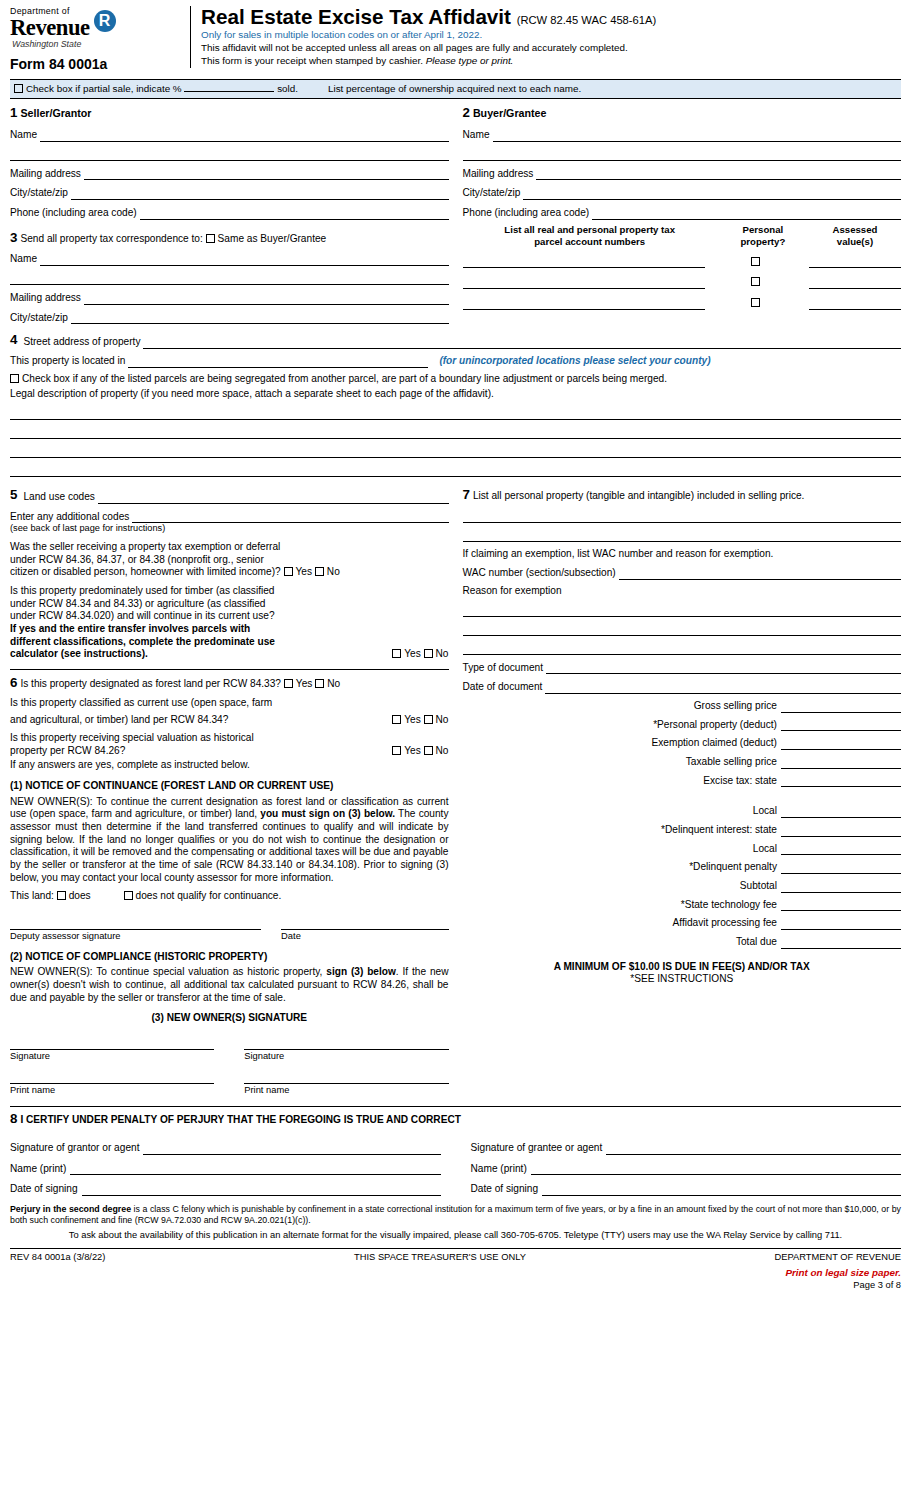Department of
Revenue
Washington State
R
Form 84 0001a
Real Estate Excise Tax Affidavit (RCW 82.45 WAC 458-61A)
Only for sales in multiple location codes on or after April 1, 2022.
This affidavit will not be accepted unless all areas on all pages are fully and accurately completed.
This form is your receipt when stamped by cashier. Please type or print.
Check box if partial sale, indicate % sold.
List percentage of ownership acquired next to each name.
1 Seller/Grantor
Name
Mailing address
City/state/zip
Phone (including area code)
3 Send all property tax correspondence to: Same as Buyer/Grantee
Name
Mailing address
City/state/zip
2 Buyer/Grantee
Name
Mailing address
City/state/zip
Phone (including area code)
List all real and personal property tax
parcel account numbers
Personal
property?
Assessed
value(s)
4 Street address of property
This property is located in (for unincorporated locations please select your county)
Check box if any of the listed parcels are being segregated from another parcel, are part of a boundary line adjustment or parcels being merged.
Legal description of property (if you need more space, attach a separate sheet to each page of the affidavit).
5 Land use codes
Enter any additional codes
(see back of last page for instructions)
Was the seller receiving a property tax exemption or deferral
under RCW 84.36, 84.37, or 84.38 (nonprofit org., senior
citizen or disabled person, homeowner with limited income)? Yes No
Is this property predominately used for timber (as classified
under RCW 84.34 and 84.33) or agriculture (as classified
under RCW 84.34.020) and will continue in its current use?
If yes and the entire transfer involves parcels with
different classifications, complete the predominate use
calculator (see instructions). Yes No
6 Is this property designated as forest land per RCW 84.33? Yes No
Is this property classified as current use (open space, farm
and agricultural, or timber) land per RCW 84.34? Yes No
Is this property receiving special valuation as historical
property per RCW 84.26? Yes No
If any answers are yes, complete as instructed below.
(1) NOTICE OF CONTINUANCE (FOREST LAND OR CURRENT USE)
NEW OWNER(S): To continue the current designation as forest land or classification as current use (open space, farm and agriculture, or timber) land, you must sign on (3) below. The county assessor must then determine if the land transferred continues to qualify and will indicate by signing below. If the land no longer qualifies or you do not wish to continue the designation or classification, it will be removed and the compensating or additional taxes will be due and payable by the seller or transferor at the time of sale (RCW 84.33.140 or 84.34.108). Prior to signing (3) below, you may contact your local county assessor for more information.
This land: does does not qualify for continuance.
Deputy assessor signature
Date
(2) NOTICE OF COMPLIANCE (HISTORIC PROPERTY)
NEW OWNER(S): To continue special valuation as historic property, sign (3) below. If the new owner(s) doesn't wish to continue, all additional tax calculated pursuant to RCW 84.26, shall be due and payable by the seller or transferor at the time of sale.
(3) NEW OWNER(S) SIGNATURE
Signature
Signature
Print name
Print name
7 List all personal property (tangible and intangible) included in selling price.
If claiming an exemption, list WAC number and reason for exemption.
WAC number (section/subsection)
Reason for exemption
Type of document
Date of document
Gross selling price
*Personal property (deduct)
Exemption claimed (deduct)
Taxable selling price
Excise tax: state
Local
*Delinquent interest: state
Local
*Delinquent penalty
Subtotal
*State technology fee
Affidavit processing fee
Total due
A MINIMUM OF $10.00 IS DUE IN FEE(S) AND/OR TAX
*SEE INSTRUCTIONS
8 I CERTIFY UNDER PENALTY OF PERJURY THAT THE FOREGOING IS TRUE AND CORRECT
Signature of grantor or agent
Name (print)
Date of signing
Signature of grantee or agent
Name (print)
Date of signing
Perjury in the second degree is a class C felony which is punishable by confinement in a state correctional institution for a maximum term of five years, or by a fine in an amount fixed by the court of not more than $10,000, or by both such confinement and fine (RCW 9A.72.030 and RCW 9A.20.021(1)(c)).
To ask about the availability of this publication in an alternate format for the visually impaired, please call 360-705-6705. Teletype (TTY) users may use the WA Relay Service by calling 711.
REV 84 0001a (3/8/22)
THIS SPACE TREASURER'S USE ONLY
DEPARTMENT OF REVENUE
Print on legal size paper.
Page 3 of 8